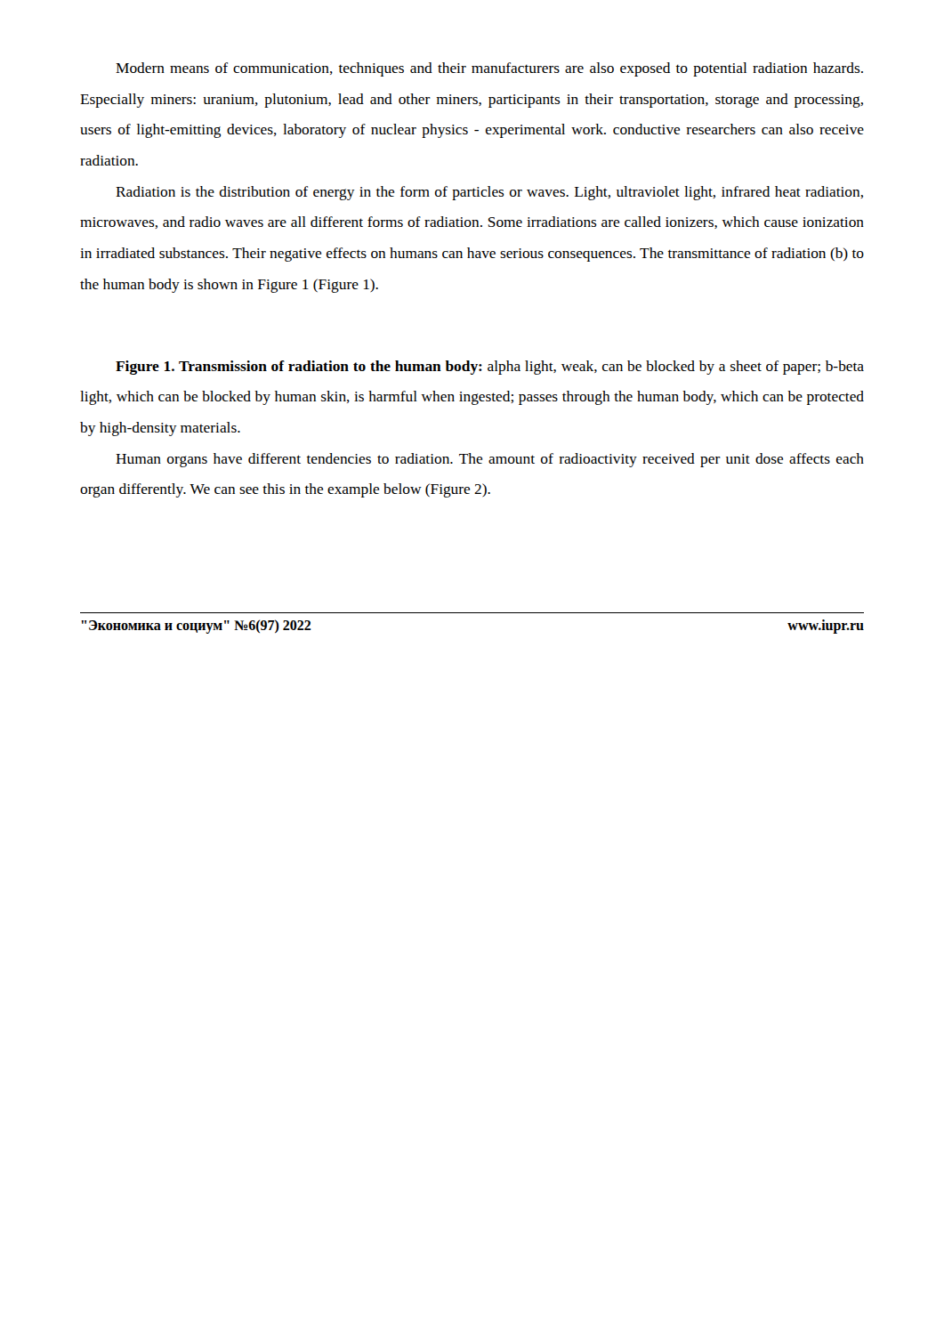Modern means of communication, techniques and their manufacturers are also exposed to potential radiation hazards. Especially miners: uranium, plutonium, lead and other miners, participants in their transportation, storage and processing, users of light-emitting devices, laboratory of nuclear physics - experimental work. conductive researchers can also receive radiation.
Radiation is the distribution of energy in the form of particles or waves. Light, ultraviolet light, infrared heat radiation, microwaves, and radio waves are all different forms of radiation. Some irradiations are called ionizers, which cause ionization in irradiated substances. Their negative effects on humans can have serious consequences. The transmittance of radiation (b) to the human body is shown in Figure 1 (Figure 1).
Figure 1. Transmission of radiation to the human body: alpha light, weak, can be blocked by a sheet of paper; b-beta light, which can be blocked by human skin, is harmful when ingested; passes through the human body, which can be protected by high-density materials.
Human organs have different tendencies to radiation. The amount of radioactivity received per unit dose affects each organ differently. We can see this in the example below (Figure 2).
"Экономика и социум" №6(97) 2022 www.iupr.ru